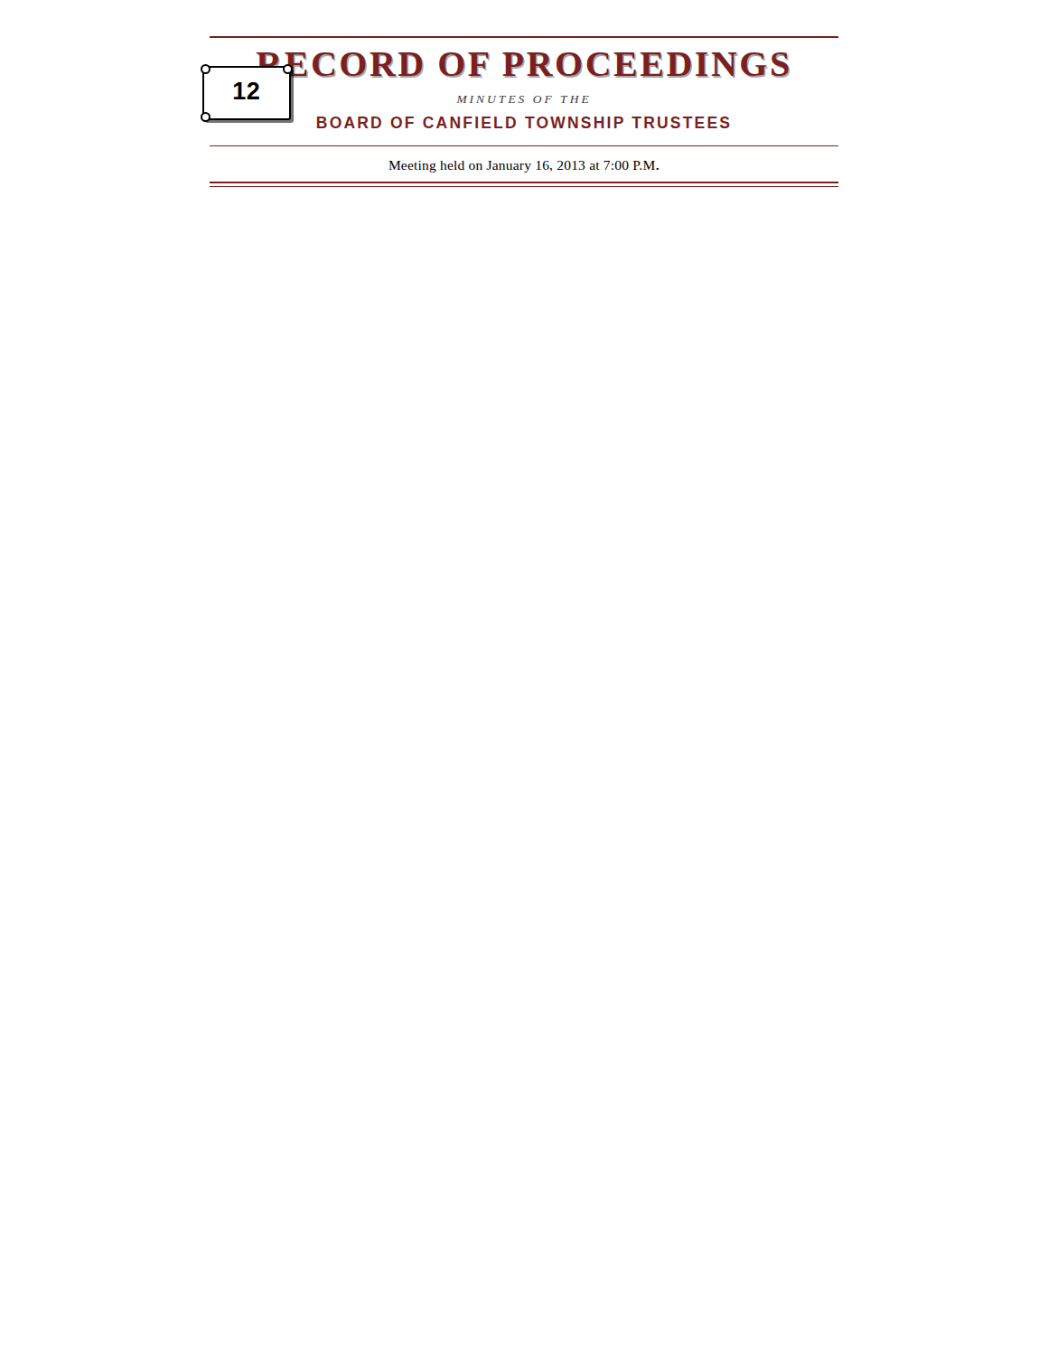12
RECORD OF PROCEEDINGS
MINUTES OF THE
BOARD OF CANFIELD TOWNSHIP TRUSTEES
Meeting held on January 16, 2013 at 7:00 P.M.